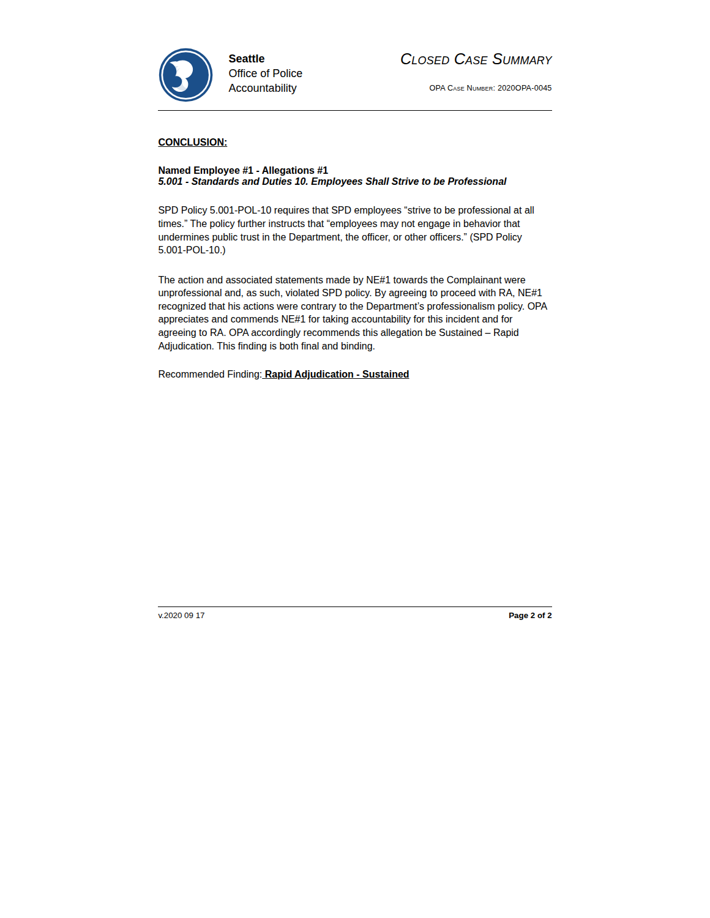Seattle
Office of Police
Accountability
Closed Case Summary
OPA Case Number: 2020OPA-0045
CONCLUSION:
Named Employee #1 - Allegations #1
5.001 - Standards and Duties 10. Employees Shall Strive to be Professional
SPD Policy 5.001-POL-10 requires that SPD employees “strive to be professional at all times.” The policy further instructs that “employees may not engage in behavior that undermines public trust in the Department, the officer, or other officers.” (SPD Policy 5.001-POL-10.)
The action and associated statements made by NE#1 towards the Complainant were unprofessional and, as such, violated SPD policy. By agreeing to proceed with RA, NE#1 recognized that his actions were contrary to the Department’s professionalism policy. OPA appreciates and commends NE#1 for taking accountability for this incident and for agreeing to RA. OPA accordingly recommends this allegation be Sustained – Rapid Adjudication. This finding is both final and binding.
Recommended Finding: Rapid Adjudication - Sustained
v.2020 09 17
Page 2 of 2